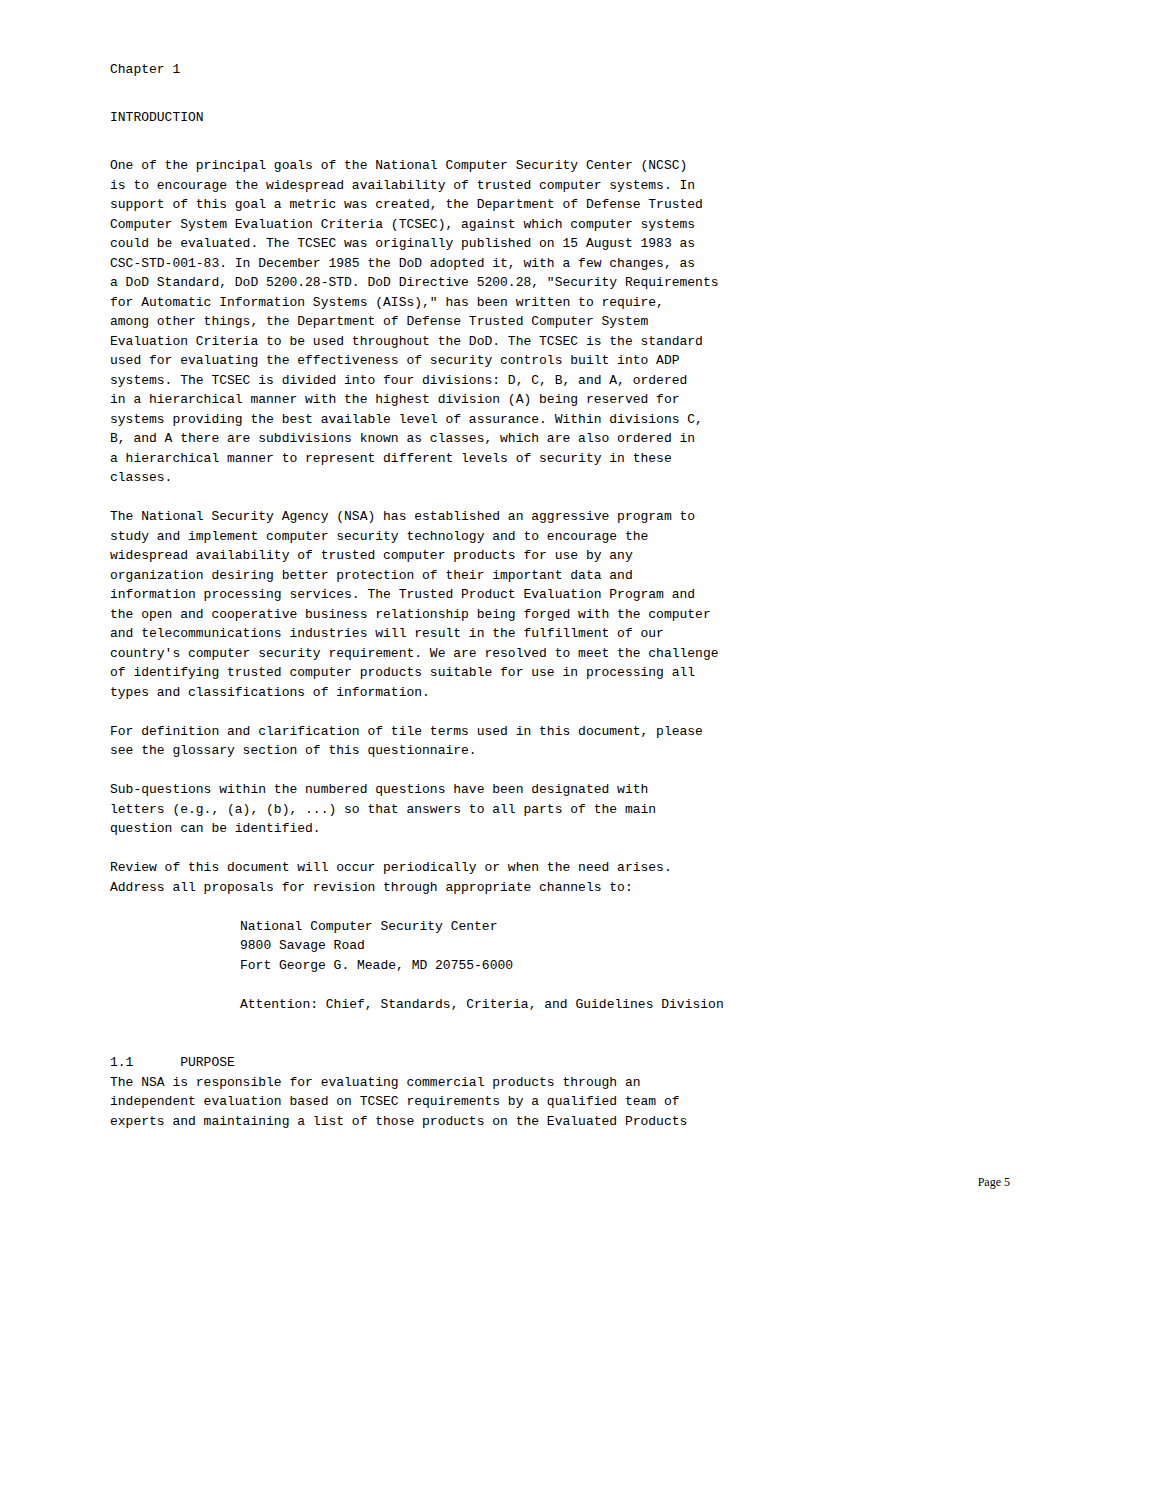Chapter 1
INTRODUCTION
One of the principal goals of the National Computer Security Center (NCSC) is to encourage the widespread availability of trusted computer systems. In support of this goal a metric was created, the Department of Defense Trusted Computer System Evaluation Criteria (TCSEC), against which computer systems could be evaluated. The TCSEC was originally published on 15 August 1983 as CSC-STD-001-83. In December 1985 the DoD adopted it, with a few changes, as a DoD Standard, DoD 5200.28-STD. DoD Directive 5200.28, "Security Requirements for Automatic Information Systems (AISs)," has been written to require, among other things, the Department of Defense Trusted Computer System Evaluation Criteria to be used throughout the DoD. The TCSEC is the standard used for evaluating the effectiveness of security controls built into ADP systems. The TCSEC is divided into four divisions: D, C, B, and A, ordered in a hierarchical manner with the highest division (A) being reserved for systems providing the best available level of assurance. Within divisions C, B, and A there are subdivisions known as classes, which are also ordered in a hierarchical manner to represent different levels of security in these classes.
The National Security Agency (NSA) has established an aggressive program to study and implement computer security technology and to encourage the widespread availability of trusted computer products for use by any organization desiring better protection of their important data and information processing services. The Trusted Product Evaluation Program and the open and cooperative business relationship being forged with the computer and telecommunications industries will result in the fulfillment of our country's computer security requirement. We are resolved to meet the challenge of identifying trusted computer products suitable for use in processing all types and classifications of information.
For definition and clarification of tile terms used in this document, please see the glossary section of this questionnaire.
Sub-questions within the numbered questions have been designated with letters (e.g., (a), (b), ...) so that answers to all parts of the main question can be identified.
Review of this document will occur periodically or when the need arises. Address all proposals for revision through appropriate channels to:
National Computer Security Center 9800 Savage Road Fort George G. Meade, MD 20755-6000
Attention: Chief, Standards, Criteria, and Guidelines Division
1.1 PURPOSE The NSA is responsible for evaluating commercial products through an independent evaluation based on TCSEC requirements by a qualified team of experts and maintaining a list of those products on the Evaluated Products
Page 5